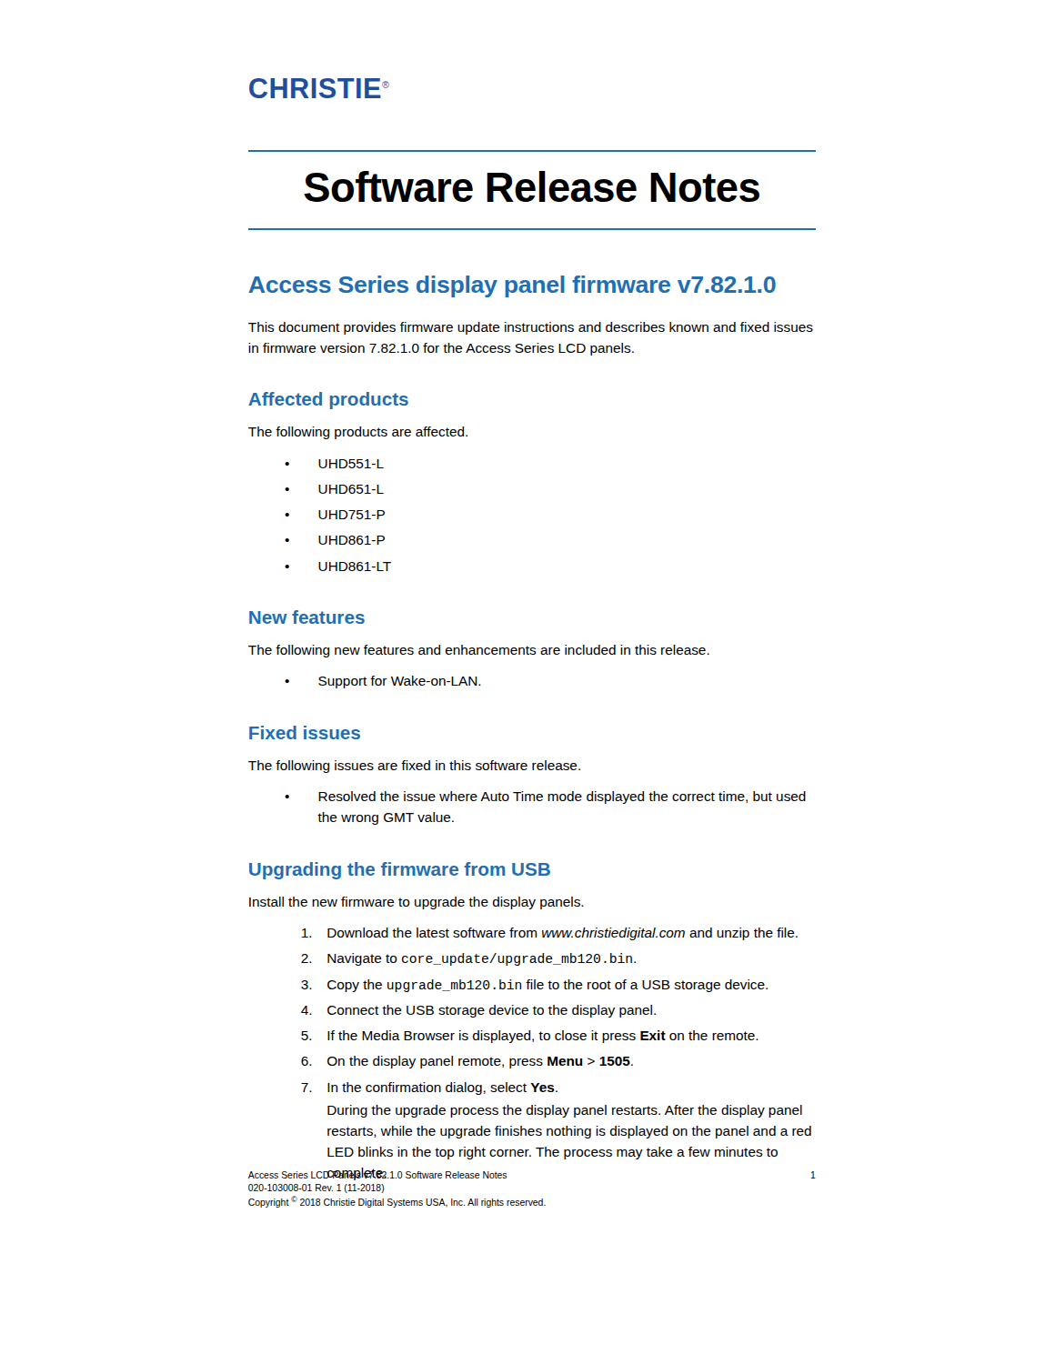CHRISTIE®
Software Release Notes
Access Series display panel firmware v7.82.1.0
This document provides firmware update instructions and describes known and fixed issues in firmware version 7.82.1.0 for the Access Series LCD panels.
Affected products
The following products are affected.
UHD551-L
UHD651-L
UHD751-P
UHD861-P
UHD861-LT
New features
The following new features and enhancements are included in this release.
Support for Wake-on-LAN.
Fixed issues
The following issues are fixed in this software release.
Resolved the issue where Auto Time mode displayed the correct time, but used the wrong GMT value.
Upgrading the firmware from USB
Install the new firmware to upgrade the display panels.
Download the latest software from www.christiedigital.com and unzip the file.
Navigate to core_update/upgrade_mb120.bin.
Copy the upgrade_mb120.bin file to the root of a USB storage device.
Connect the USB storage device to the display panel.
If the Media Browser is displayed, to close it press Exit on the remote.
On the display panel remote, press Menu > 1505.
In the confirmation dialog, select Yes.
During the upgrade process the display panel restarts. After the display panel restarts, while the upgrade finishes nothing is displayed on the panel and a red LED blinks in the top right corner. The process may take a few minutes to complete.
Access Series LCD Panels v7.82.1.0 Software Release Notes 1
020-103008-01 Rev. 1 (11-2018)
Copyright © 2018 Christie Digital Systems USA, Inc. All rights reserved.